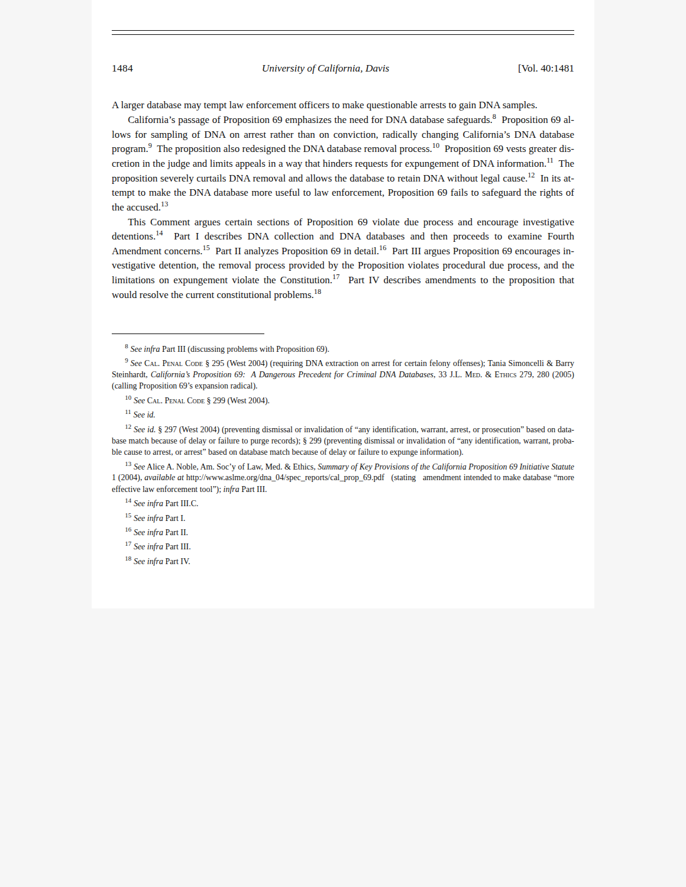1484 University of California, Davis [Vol. 40:1481
A larger database may tempt law enforcement officers to make questionable arrests to gain DNA samples.
California’s passage of Proposition 69 emphasizes the need for DNA database safeguards.8 Proposition 69 allows for sampling of DNA on arrest rather than on conviction, radically changing California’s DNA database program.9 The proposition also redesigned the DNA database removal process.10 Proposition 69 vests greater discretion in the judge and limits appeals in a way that hinders requests for expungement of DNA information.11 The proposition severely curtails DNA removal and allows the database to retain DNA without legal cause.12 In its attempt to make the DNA database more useful to law enforcement, Proposition 69 fails to safeguard the rights of the accused.13
This Comment argues certain sections of Proposition 69 violate due process and encourage investigative detentions.14 Part I describes DNA collection and DNA databases and then proceeds to examine Fourth Amendment concerns.15 Part II analyzes Proposition 69 in detail.16 Part III argues Proposition 69 encourages investigative detention, the removal process provided by the Proposition violates procedural due process, and the limitations on expungement violate the Constitution.17 Part IV describes amendments to the proposition that would resolve the current constitutional problems.18
8 See infra Part III (discussing problems with Proposition 69).
9 See Cal. Penal Code § 295 (West 2004) (requiring DNA extraction on arrest for certain felony offenses); Tania Simoncelli & Barry Steinhardt, California’s Proposition 69: A Dangerous Precedent for Criminal DNA Databases, 33 J.L. Med. & Ethics 279, 280 (2005) (calling Proposition 69’s expansion radical).
10 See Cal. Penal Code § 299 (West 2004).
11 See id.
12 See id. § 297 (West 2004) (preventing dismissal or invalidation of “any identification, warrant, arrest, or prosecution” based on database match because of delay or failure to purge records); § 299 (preventing dismissal or invalidation of “any identification, warrant, probable cause to arrest, or arrest” based on database match because of delay or failure to expunge information).
13 See Alice A. Noble, Am. Soc’y of Law, Med. & Ethics, Summary of Key Provisions of the California Proposition 69 Initiative Statute 1 (2004), available at http://www.aslme.org/dna_04/spec_reports/cal_prop_69.pdf (stating amendment intended to make database “more effective law enforcement tool”); infra Part III.
14 See infra Part III.C.
15 See infra Part I.
16 See infra Part II.
17 See infra Part III.
18 See infra Part IV.